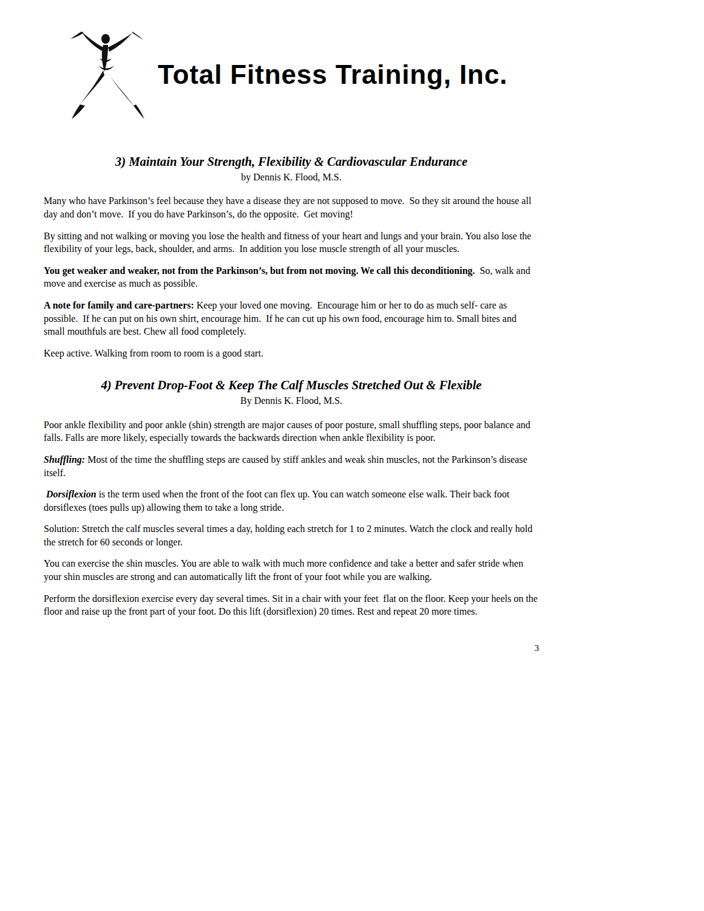Total Fitness Training, Inc.
3) Maintain Your Strength, Flexibility & Cardiovascular Endurance
by Dennis K. Flood, M.S.
Many who have Parkinson’s feel because they have a disease they are not supposed to move. So they sit around the house all day and don’t move. If you do have Parkinson’s, do the opposite. Get moving!
By sitting and not walking or moving you lose the health and fitness of your heart and lungs and your brain. You also lose the flexibility of your legs, back, shoulder, and arms. In addition you lose muscle strength of all your muscles.
You get weaker and weaker, not from the Parkinson’s, but from not moving. We call this deconditioning. So, walk and move and exercise as much as possible.
A note for family and care-partners: Keep your loved one moving. Encourage him or her to do as much self- care as possible. If he can put on his own shirt, encourage him. If he can cut up his own food, encourage him to. Small bites and small mouthfuls are best. Chew all food completely.
Keep active. Walking from room to room is a good start.
4) Prevent Drop-Foot & Keep The Calf Muscles Stretched Out & Flexible
By Dennis K. Flood, M.S.
Poor ankle flexibility and poor ankle (shin) strength are major causes of poor posture, small shuffling steps, poor balance and falls. Falls are more likely, especially towards the backwards direction when ankle flexibility is poor.
Shuffling: Most of the time the shuffling steps are caused by stiff ankles and weak shin muscles, not the Parkinson’s disease itself.
Dorsiflexion is the term used when the front of the foot can flex up. You can watch someone else walk. Their back foot dorsiflexes (toes pulls up) allowing them to take a long stride.
Solution: Stretch the calf muscles several times a day, holding each stretch for 1 to 2 minutes. Watch the clock and really hold the stretch for 60 seconds or longer.
You can exercise the shin muscles. You are able to walk with much more confidence and take a better and safer stride when your shin muscles are strong and can automatically lift the front of your foot while you are walking.
Perform the dorsiflexion exercise every day several times. Sit in a chair with your feet flat on the floor. Keep your heels on the floor and raise up the front part of your foot. Do this lift (dorsiflexion) 20 times. Rest and repeat 20 more times.
3